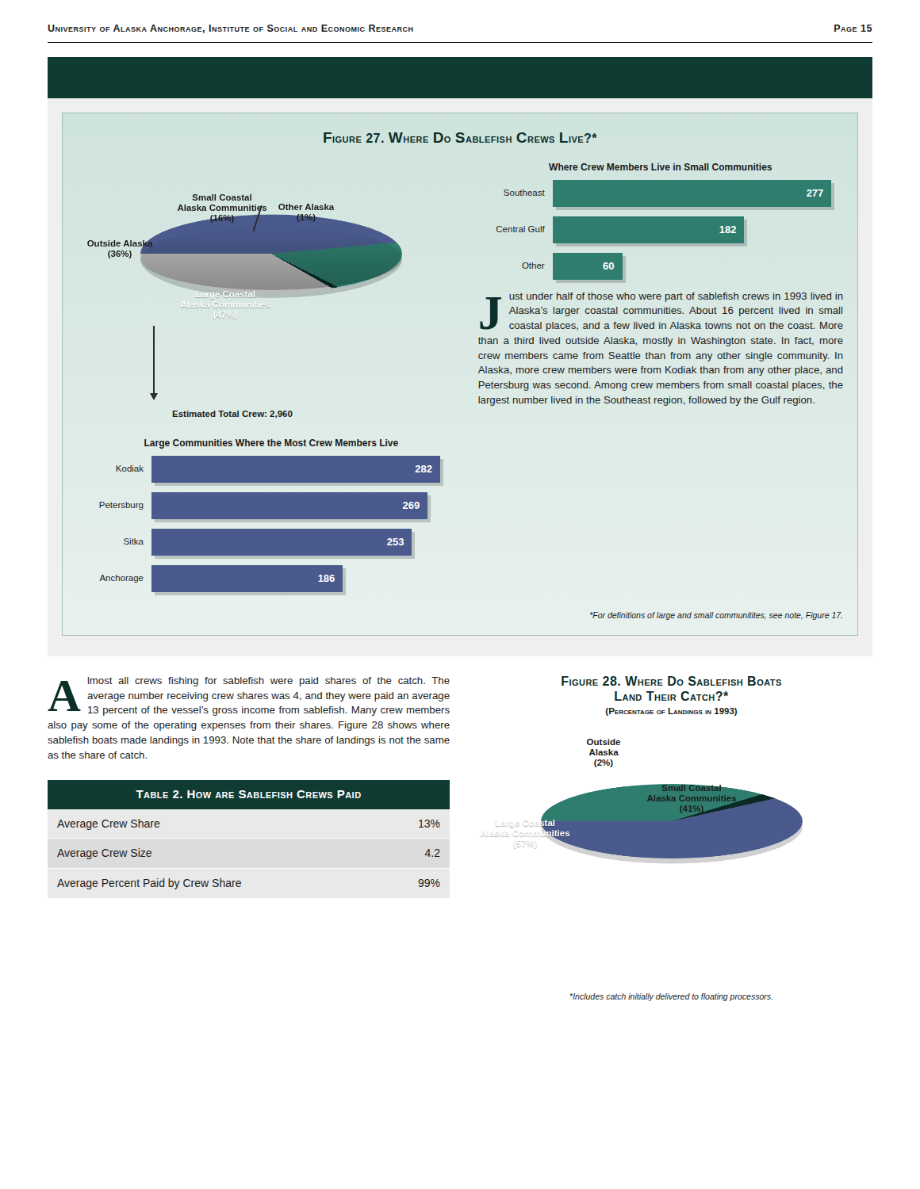University of Alaska Anchorage, Institute of Social and Economic Research
Page 15
Figure 27. Where Do Sablefish Crews Live?*
Outside Alaska
(36%)
Small Coastal
Alaska Communities
(16%)
Other Alaska
(1%)
Large Coastal
Alaska Communities
(47%)
Estimated Total Crew: 2,960
Large Communities Where the Most Crew Members Live
Kodiak
282
Petersburg
269
Sitka
253
Anchorage
186
Where Crew Members Live in Small Communities
Southeast
277
Central Gulf
182
Other
60
Just under half of those who were part of sablefish crews in 1993 lived in Alaska’s larger coastal communities. About 16 percent lived in small coastal places, and a few lived in Alaska towns not on the coast. More than a third lived outside Alaska, mostly in Washington state. In fact, more crew members came from Seattle than from any other single community. In Alaska, more crew members were from Kodiak than from any other place, and Petersburg was second. Among crew members from small coastal places, the largest number lived in the Southeast region, followed by the Gulf region.
*For definitions of large and small communitites, see note, Figure 17.
Almost all crews fishing for sablefish were paid shares of the catch. The average number receiving crew shares was 4, and they were paid an average 13 percent of the vessel’s gross income from sablefish. Many crew members also pay some of the operating expenses from their shares. Figure 28 shows where sablefish boats made landings in 1993. Note that the share of landings is not the same as the share of catch.
Table 2. How are Sablefish Crews Paid
| Average Crew Share | 13% |
| Average Crew Size | 4.2 |
| Average Percent Paid by Crew Share | 99% |
Figure 28. Where Do Sablefish Boats
Land Their Catch?*
(Percentage of Landings in 1993)
Outside
Alaska
(2%)
Small Coastal
Alaska Communities
(41%)
Large Coastal
Alaska Communities
(57%)
*Includes catch initially delivered to floating processors.